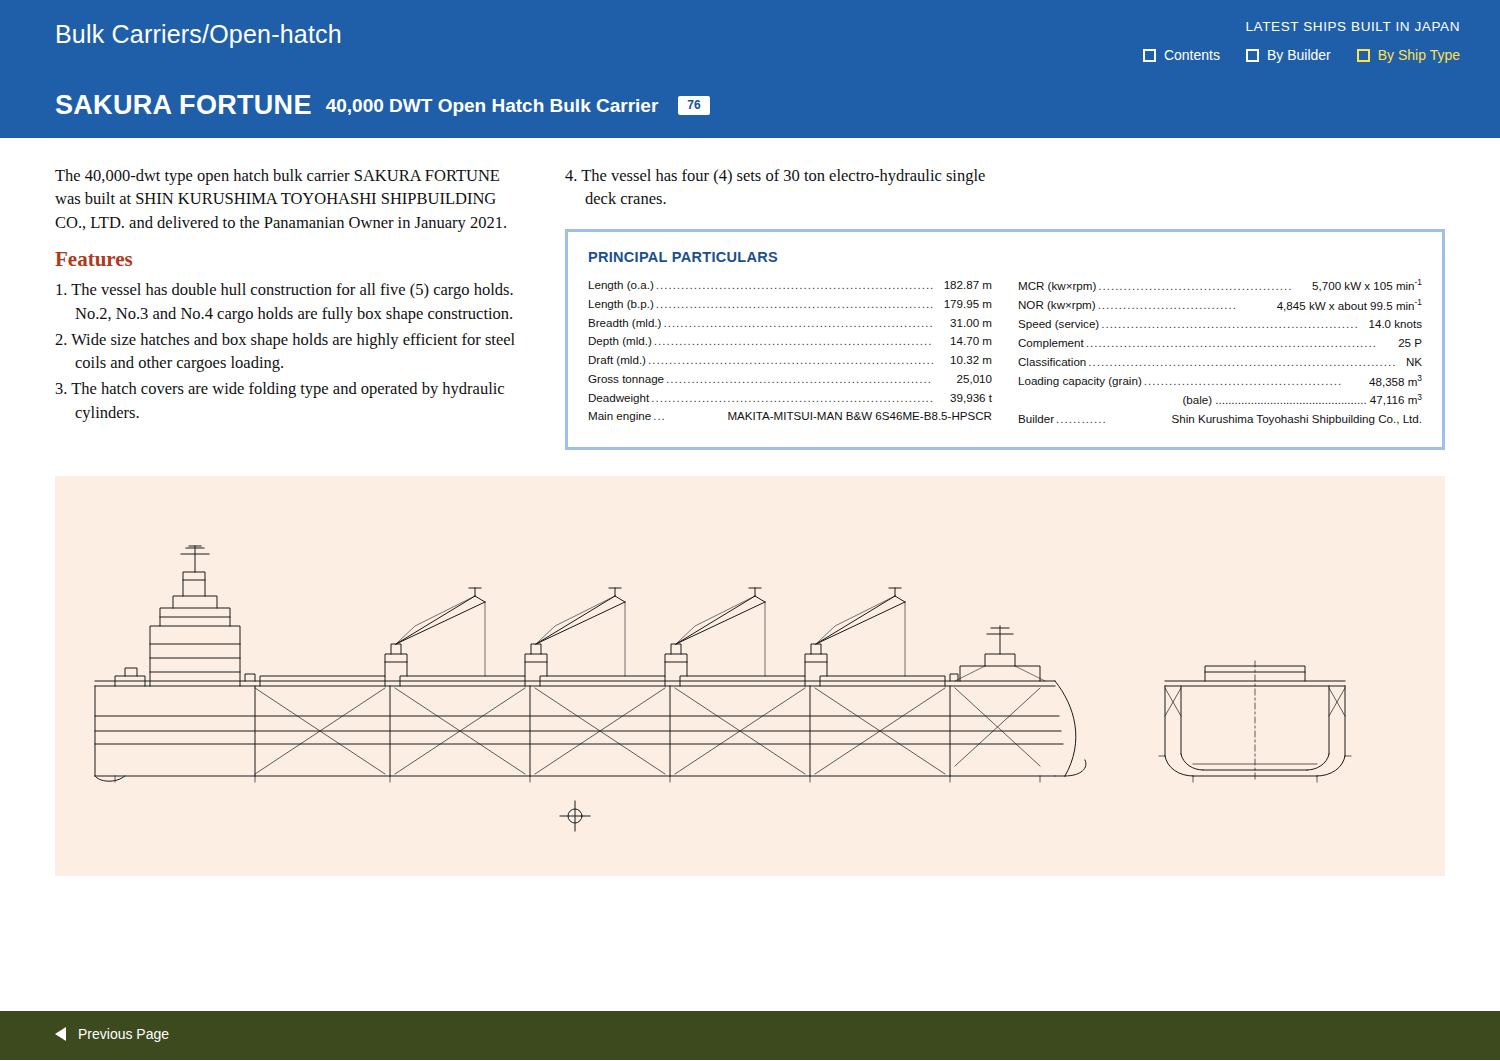Bulk Carriers/Open-hatch
LATEST SHIPS BUILT IN JAPAN
Contents By Builder By Ship Type
SAKURA FORTUNE 40,000 DWT Open Hatch Bulk Carrier 76
The 40,000-dwt type open hatch bulk carrier SAKURA FORTUNE was built at SHIN KURUSHIMA TOYOHASHI SHIPBUILDING CO., LTD. and delivered to the Panamanian Owner in January 2021.
Features
1. The vessel has double hull construction for all five (5) cargo holds. No.2, No.3 and No.4 cargo holds are fully box shape construction.
2. Wide size hatches and box shape holds are highly efficient for steel coils and other cargoes loading.
3. The hatch covers are wide folding type and operated by hydraulic cylinders.
4. The vessel has four (4) sets of 30 ton electro-hydraulic single deck cranes.
PRINCIPAL PARTICULARS
Length (o.a.)
..................................................................
182.87 m
Length (b.p.)
..................................................................
179.95 m
Breadth (mld.)
................................................................
31.00 m
Depth (mld.)
..................................................................
14.70 m
Draft (mld.)
....................................................................
10.32 m
Gross tonnage
...............................................................
25,010
Deadweight
...................................................................
39,936 t
Main engine
...
MAKITA-MITSUI-MAN B&W 6S46ME-B8.5-HPSCR
MCR (kw×rpm)
..............................................
5,700 kW x 105 min-1
NOR (kw×rpm)
.................................
4,845 kW x about 99.5 min-1
Speed (service)
.............................................................
14.0 knots
Complement
.....................................................................
25 P
Classification
.........................................................................
NK
Loading capacity (grain)
...............................................
48,358 m3
(bale) ............................................... 47,116 m3
Builder
............
Shin Kurushima Toyohashi Shipbuilding Co., Ltd.
Previous Page